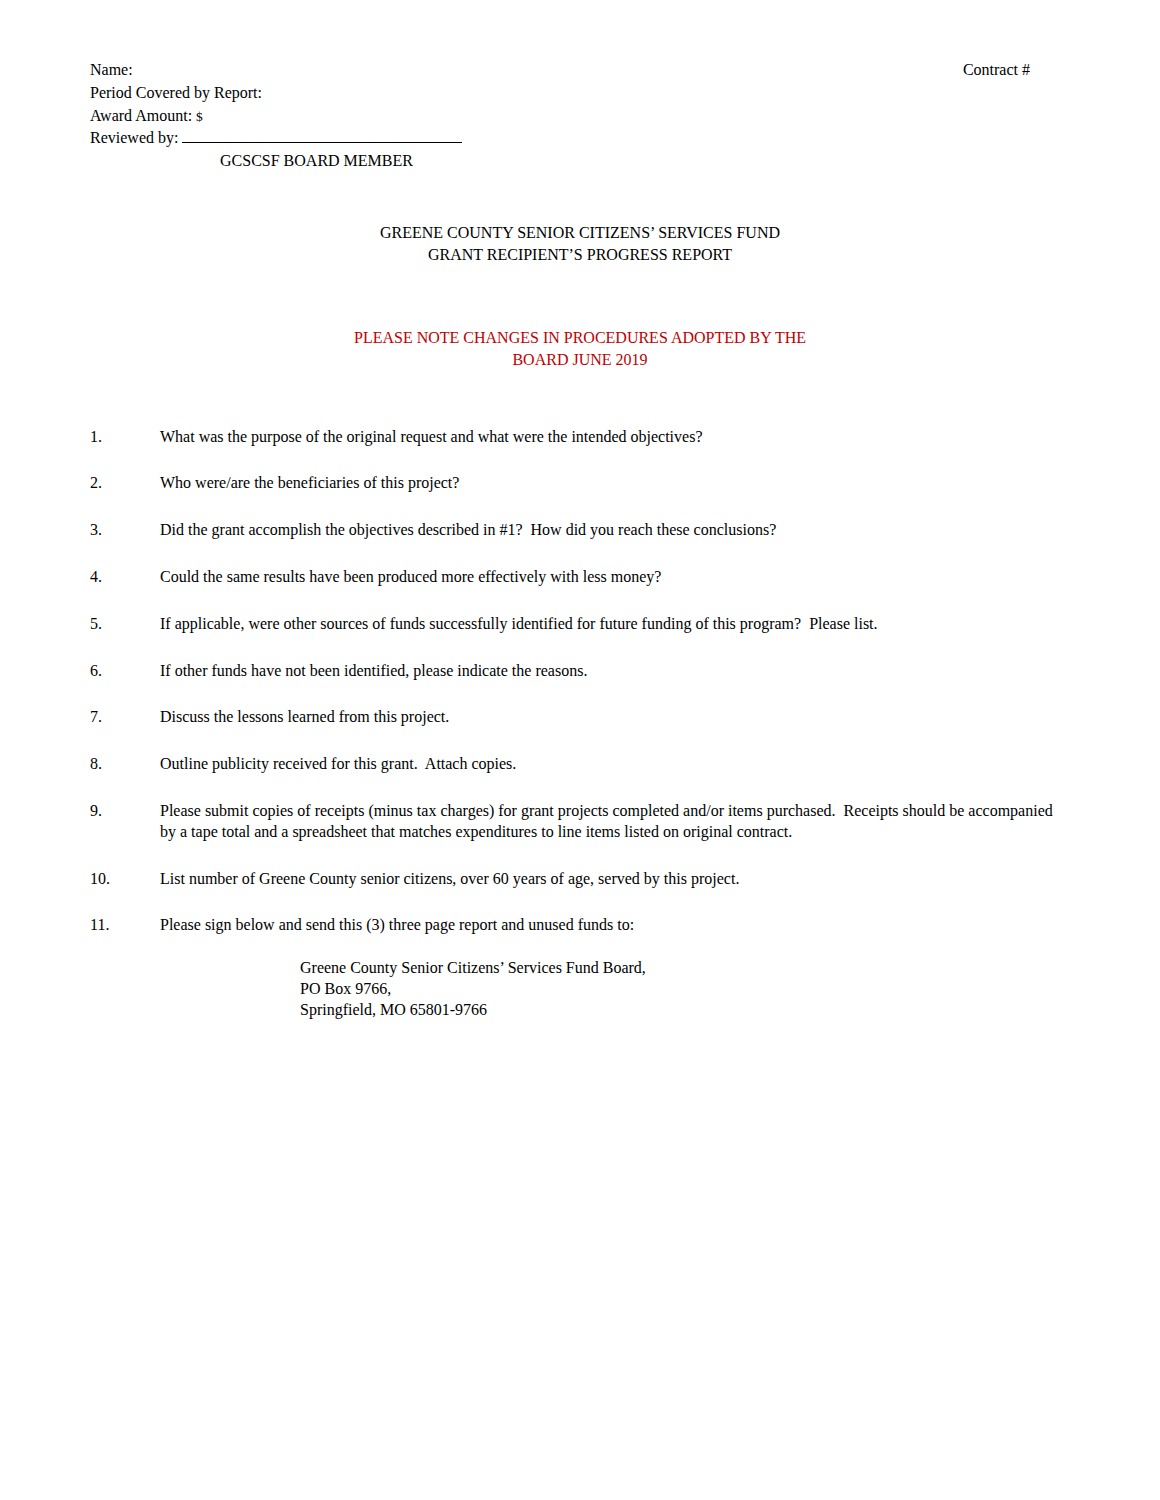Name:
Contract #
Period Covered by Report:
Award Amount: $
Reviewed by:
GCSCSF BOARD MEMBER
GREENE COUNTY SENIOR CITIZENS’ SERVICES FUND
GRANT RECIPIENT’S PROGRESS REPORT
PLEASE NOTE CHANGES IN PROCEDURES ADOPTED BY THE
BOARD JUNE 2019
What was the purpose of the original request and what were the intended objectives?
Who were/are the beneficiaries of this project?
Did the grant accomplish the objectives described in #1? How did you reach these conclusions?
Could the same results have been produced more effectively with less money?
If applicable, were other sources of funds successfully identified for future funding of this program? Please list.
If other funds have not been identified, please indicate the reasons.
Discuss the lessons learned from this project.
Outline publicity received for this grant. Attach copies.
Please submit copies of receipts (minus tax charges) for grant projects completed and/or items purchased. Receipts should be accompanied by a tape total and a spreadsheet that matches expenditures to line items listed on original contract.
List number of Greene County senior citizens, over 60 years of age, served by this project.
Please sign below and send this (3) three page report and unused funds to:
Greene County Senior Citizens’ Services Fund Board,
PO Box 9766,
Springfield, MO 65801-9766